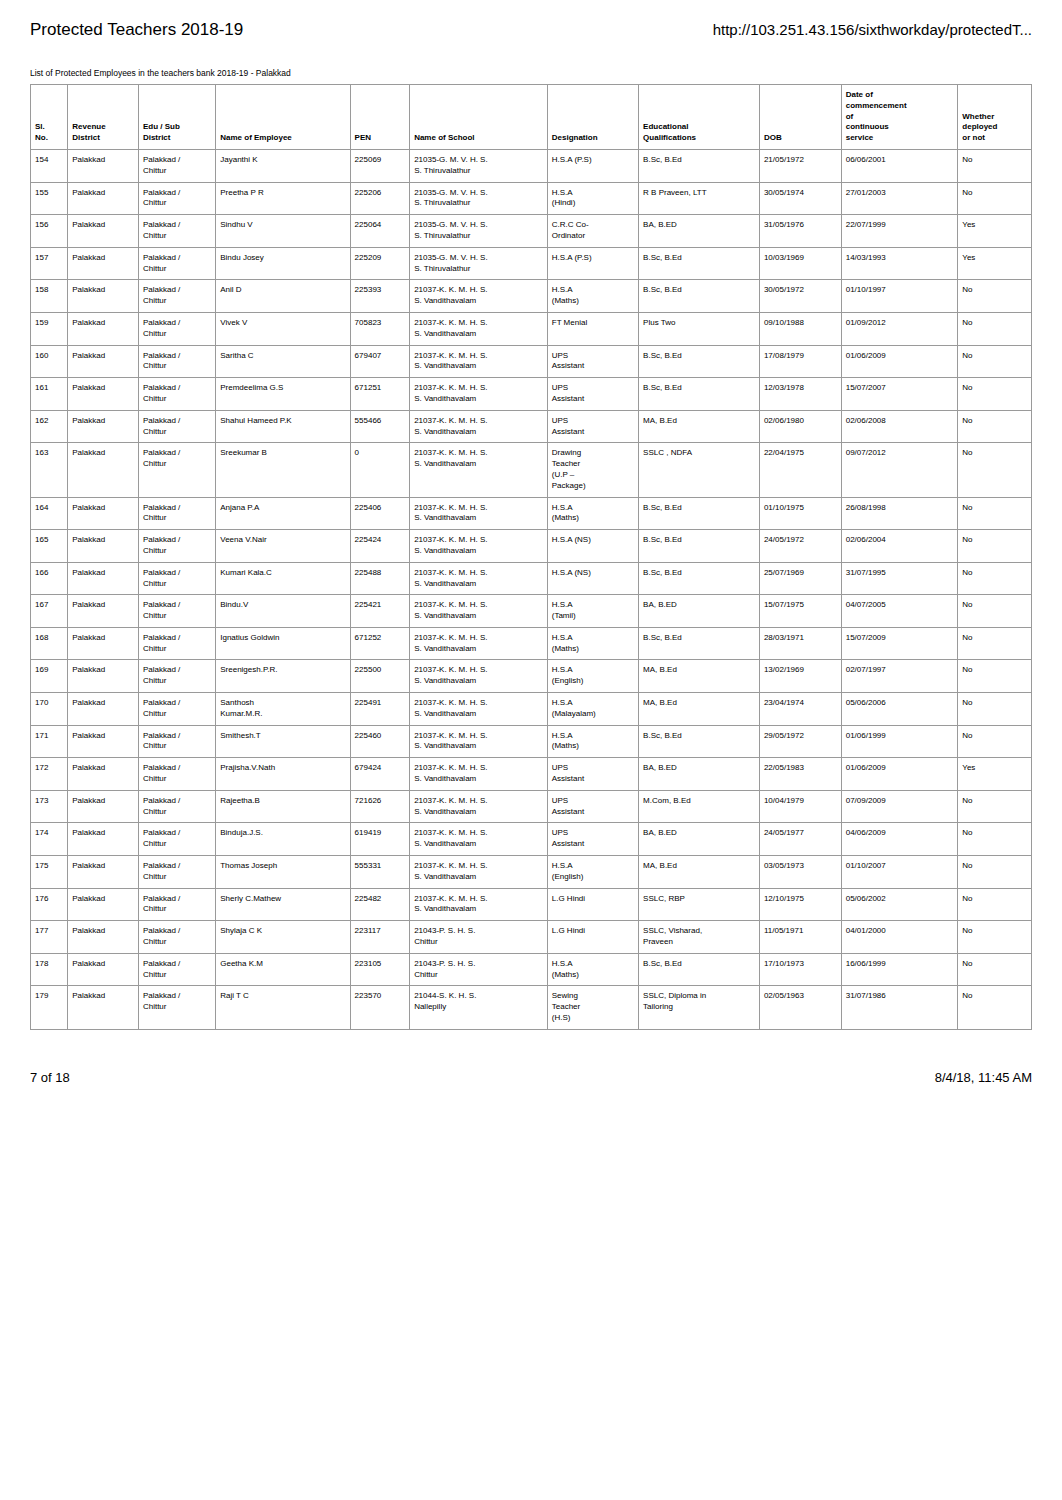Protected Teachers 2018-19
http://103.251.43.156/sixthworkday/protectedT...
List of Protected Employees in the teachers bank 2018-19 - Palakkad
| Sl. No. | Revenue District | Edu / Sub District | Name of Employee | PEN | Name of School | Designation | Educational Qualifications | DOB | Date of commencement of continuous service | Whether deployed or not |
| --- | --- | --- | --- | --- | --- | --- | --- | --- | --- | --- |
| 154 | Palakkad | Palakkad / Chittur | Jayanthi K | 225069 | 21035-G. M. V. H. S. S. Thiruvalathur | H.S.A (P.S) | B.Sc, B.Ed | 21/05/1972 | 06/06/2001 | No |
| 155 | Palakkad | Palakkad / Chittur | Preetha P R | 225206 | 21035-G. M. V. H. S. S. Thiruvalathur | H.S.A (Hindi) | R B Praveen, LTT | 30/05/1974 | 27/01/2003 | No |
| 156 | Palakkad | Palakkad / Chittur | Sindhu V | 225064 | 21035-G. M. V. H. S. S. Thiruvalathur | C.R.C Co- Ordinator | BA, B.ED | 31/05/1976 | 22/07/1999 | Yes |
| 157 | Palakkad | Palakkad / Chittur | Bindu Josey | 225209 | 21035-G. M. V. H. S. S. Thiruvalathur | H.S.A (P.S) | B.Sc, B.Ed | 10/03/1969 | 14/03/1993 | Yes |
| 158 | Palakkad | Palakkad / Chittur | Anil D | 225393 | 21037-K. K. M. H. S. S. Vandithavalam | H.S.A (Maths) | B.Sc, B.Ed | 30/05/1972 | 01/10/1997 | No |
| 159 | Palakkad | Palakkad / Chittur | Vivek V | 705823 | 21037-K. K. M. H. S. S. Vandithavalam | FT Menial | Plus Two | 09/10/1988 | 01/09/2012 | No |
| 160 | Palakkad | Palakkad / Chittur | Saritha C | 679407 | 21037-K. K. M. H. S. S. Vandithavalam | UPS Assistant | B.Sc, B.Ed | 17/08/1979 | 01/06/2009 | No |
| 161 | Palakkad | Palakkad / Chittur | Premdeelima G.S | 671251 | 21037-K. K. M. H. S. S. Vandithavalam | UPS Assistant | B.Sc, B.Ed | 12/03/1978 | 15/07/2007 | No |
| 162 | Palakkad | Palakkad / Chittur | Shahul Hameed P.K | 555466 | 21037-K. K. M. H. S. S. Vandithavalam | UPS Assistant | MA, B.Ed | 02/06/1980 | 02/06/2008 | No |
| 163 | Palakkad | Palakkad / Chittur | Sreekumar B | 0 | 21037-K. K. M. H. S. S. Vandithavalam | Drawing Teacher (U.P – Package) | SSLC , NDFA | 22/04/1975 | 09/07/2012 | No |
| 164 | Palakkad | Palakkad / Chittur | Anjana P.A | 225406 | 21037-K. K. M. H. S. S. Vandithavalam | H.S.A (Maths) | B.Sc, B.Ed | 01/10/1975 | 26/08/1998 | No |
| 165 | Palakkad | Palakkad / Chittur | Veena V.Nair | 225424 | 21037-K. K. M. H. S. S. Vandithavalam | H.S.A (NS) | B.Sc, B.Ed | 24/05/1972 | 02/06/2004 | No |
| 166 | Palakkad | Palakkad / Chittur | Kumari Kala.C | 225488 | 21037-K. K. M. H. S. S. Vandithavalam | H.S.A (NS) | B.Sc, B.Ed | 25/07/1969 | 31/07/1995 | No |
| 167 | Palakkad | Palakkad / Chittur | Bindu.V | 225421 | 21037-K. K. M. H. S. S. Vandithavalam | H.S.A (Tamil) | BA, B.ED | 15/07/1975 | 04/07/2005 | No |
| 168 | Palakkad | Palakkad / Chittur | Ignatius Goldwin | 671252 | 21037-K. K. M. H. S. S. Vandithavalam | H.S.A (Maths) | B.Sc, B.Ed | 28/03/1971 | 15/07/2009 | No |
| 169 | Palakkad | Palakkad / Chittur | Sreenigesh.P.R. | 225500 | 21037-K. K. M. H. S. S. Vandithavalam | H.S.A (English) | MA, B.Ed | 13/02/1969 | 02/07/1997 | No |
| 170 | Palakkad | Palakkad / Chittur | Santhosh Kumar.M.R. | 225491 | 21037-K. K. M. H. S. S. Vandithavalam | H.S.A (Malayalam) | MA, B.Ed | 23/04/1974 | 05/06/2006 | No |
| 171 | Palakkad | Palakkad / Chittur | Smithesh.T | 225460 | 21037-K. K. M. H. S. S. Vandithavalam | H.S.A (Maths) | B.Sc, B.Ed | 29/05/1972 | 01/06/1999 | No |
| 172 | Palakkad | Palakkad / Chittur | Prajisha.V.Nath | 679424 | 21037-K. K. M. H. S. S. Vandithavalam | UPS Assistant | BA, B.ED | 22/05/1983 | 01/06/2009 | Yes |
| 173 | Palakkad | Palakkad / Chittur | Rajeetha.B | 721626 | 21037-K. K. M. H. S. S. Vandithavalam | UPS Assistant | M.Com, B.Ed | 10/04/1979 | 07/09/2009 | No |
| 174 | Palakkad | Palakkad / Chittur | Binduja.J.S. | 619419 | 21037-K. K. M. H. S. S. Vandithavalam | UPS Assistant | BA, B.ED | 24/05/1977 | 04/06/2009 | No |
| 175 | Palakkad | Palakkad / Chittur | Thomas Joseph | 555331 | 21037-K. K. M. H. S. S. Vandithavalam | H.S.A (English) | MA, B.Ed | 03/05/1973 | 01/10/2007 | No |
| 176 | Palakkad | Palakkad / Chittur | Sherly C.Mathew | 225482 | 21037-K. K. M. H. S. S. Vandithavalam | L.G Hindi | SSLC, RBP | 12/10/1975 | 05/06/2002 | No |
| 177 | Palakkad | Palakkad / Chittur | Shylaja C K | 223117 | 21043-P. S. H. S. Chittur | L.G Hindi | SSLC, Visharad, Praveen | 11/05/1971 | 04/01/2000 | No |
| 178 | Palakkad | Palakkad / Chittur | Geetha K.M | 223105 | 21043-P. S. H. S. Chittur | H.S.A (Maths) | B.Sc, B.Ed | 17/10/1973 | 16/06/1999 | No |
| 179 | Palakkad | Palakkad / Chittur | Raji T C | 223570 | 21044-S. K. H. S. Nallepilly | Sewing Teacher (H.S) | SSLC, Diploma in Tailoring | 02/05/1963 | 31/07/1986 | No |
7 of 18
8/4/18, 11:45 AM